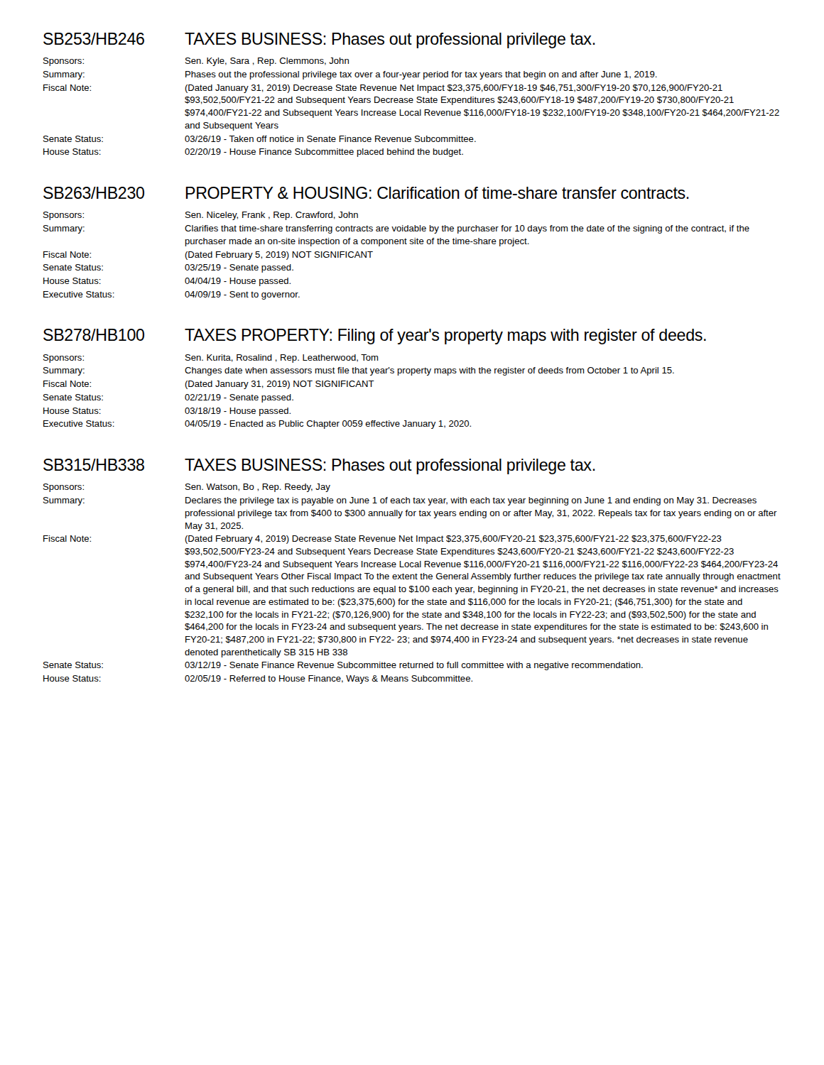SB253/HB246
TAXES BUSINESS: Phases out professional privilege tax.
Sponsors:
Sen. Kyle, Sara , Rep. Clemmons, John
Summary:
Phases out the professional privilege tax over a four-year period for tax years that begin on and after June 1, 2019.
Fiscal Note:
(Dated January 31, 2019) Decrease State Revenue Net Impact $23,375,600/FY18-19 $46,751,300/FY19-20 $70,126,900/FY20-21 $93,502,500/FY21-22 and Subsequent Years Decrease State Expenditures $243,600/FY18-19 $487,200/FY19-20 $730,800/FY20-21 $974,400/FY21-22 and Subsequent Years Increase Local Revenue $116,000/FY18-19 $232,100/FY19-20 $348,100/FY20-21 $464,200/FY21-22 and Subsequent Years
Senate Status:
03/26/19 - Taken off notice in Senate Finance Revenue Subcommittee.
House Status:
02/20/19 - House Finance Subcommittee placed behind the budget.
SB263/HB230
PROPERTY & HOUSING: Clarification of time-share transfer contracts.
Sponsors:
Sen. Niceley, Frank , Rep. Crawford, John
Summary:
Clarifies that time-share transferring contracts are voidable by the purchaser for 10 days from the date of the signing of the contract, if the purchaser made an on-site inspection of a component site of the time-share project.
Fiscal Note:
(Dated February 5, 2019) NOT SIGNIFICANT
Senate Status:
03/25/19 - Senate passed.
House Status:
04/04/19 - House passed.
Executive Status:
04/09/19 - Sent to governor.
SB278/HB100
TAXES PROPERTY: Filing of year's property maps with register of deeds.
Sponsors:
Sen. Kurita, Rosalind , Rep. Leatherwood, Tom
Summary:
Changes date when assessors must file that year's property maps with the register of deeds from October 1 to April 15.
Fiscal Note:
(Dated January 31, 2019) NOT SIGNIFICANT
Senate Status:
02/21/19 - Senate passed.
House Status:
03/18/19 - House passed.
Executive Status:
04/05/19 - Enacted as Public Chapter 0059 effective January 1, 2020.
SB315/HB338
TAXES BUSINESS: Phases out professional privilege tax.
Sponsors:
Sen. Watson, Bo , Rep. Reedy, Jay
Summary:
Declares the privilege tax is payable on June 1 of each tax year, with each tax year beginning on June 1 and ending on May 31. Decreases professional privilege tax from $400 to $300 annually for tax years ending on or after May, 31, 2022. Repeals tax for tax years ending on or after May 31, 2025.
Fiscal Note:
(Dated February 4, 2019) Decrease State Revenue Net Impact $23,375,600/FY20-21 $23,375,600/FY21-22 $23,375,600/FY22-23 $93,502,500/FY23-24 and Subsequent Years Decrease State Expenditures $243,600/FY20-21 $243,600/FY21-22 $243,600/FY22-23 $974,400/FY23-24 and Subsequent Years Increase Local Revenue $116,000/FY20-21 $116,000/FY21-22 $116,000/FY22-23 $464,200/FY23-24 and Subsequent Years Other Fiscal Impact To the extent the General Assembly further reduces the privilege tax rate annually through enactment of a general bill, and that such reductions are equal to $100 each year, beginning in FY20-21, the net decreases in state revenue* and increases in local revenue are estimated to be: ($23,375,600) for the state and $116,000 for the locals in FY20-21; ($46,751,300) for the state and $232,100 for the locals in FY21-22; ($70,126,900) for the state and $348,100 for the locals in FY22-23; and ($93,502,500) for the state and $464,200 for the locals in FY23-24 and subsequent years. The net decrease in state expenditures for the state is estimated to be: $243,600 in FY20-21; $487,200 in FY21-22; $730,800 in FY22- 23; and $974,400 in FY23-24 and subsequent years. *net decreases in state revenue denoted parenthetically SB 315 HB 338
Senate Status:
03/12/19 - Senate Finance Revenue Subcommittee returned to full committee with a negative recommendation.
House Status:
02/05/19 - Referred to House Finance, Ways & Means Subcommittee.